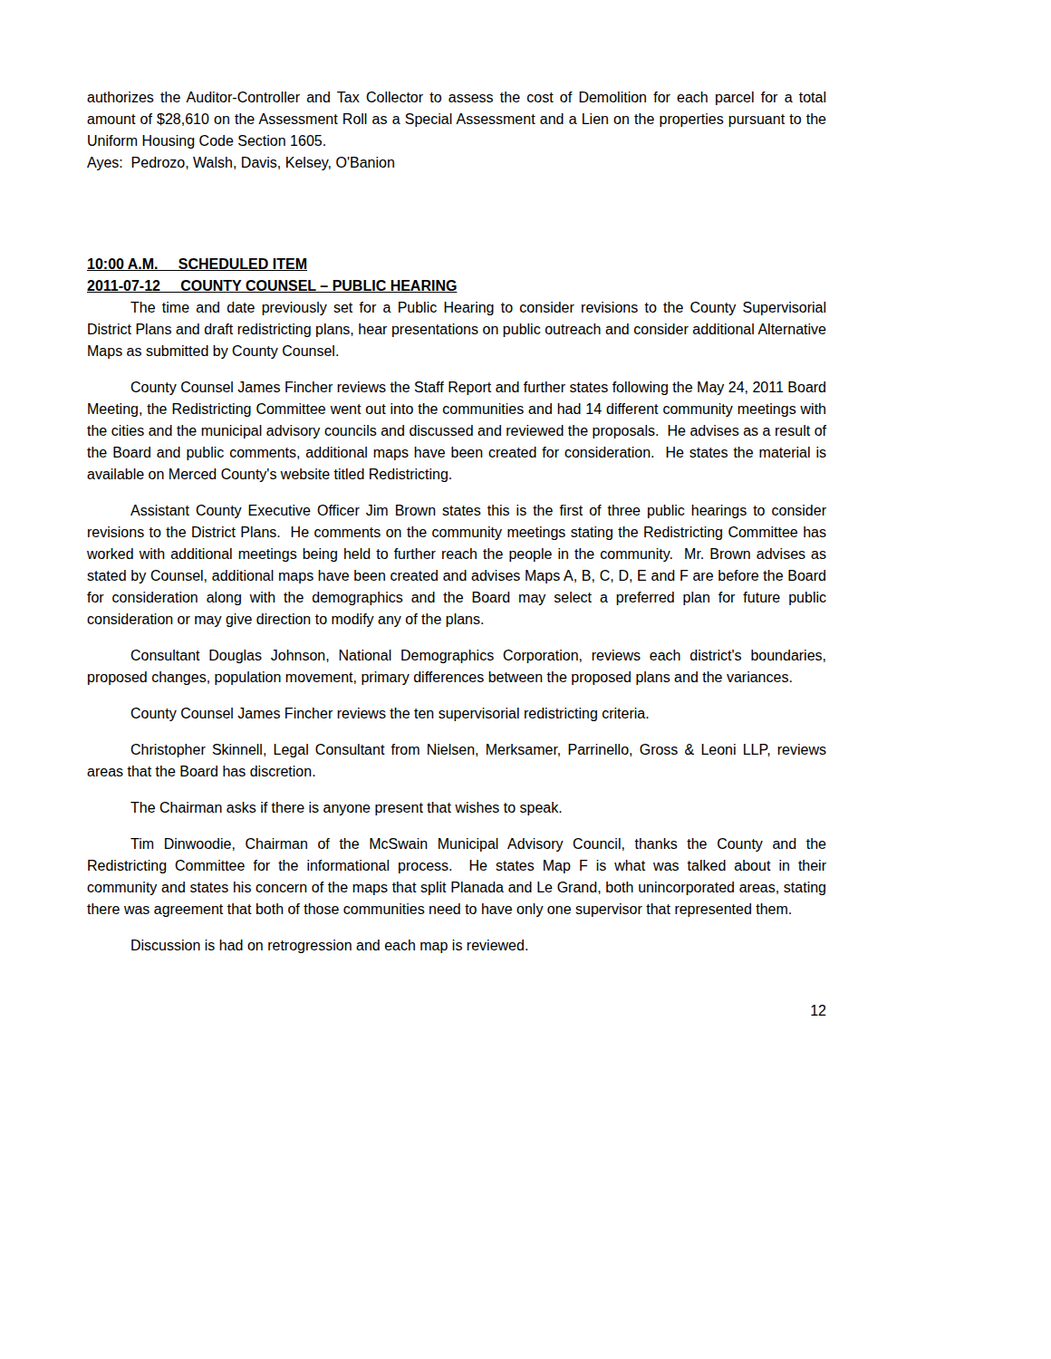authorizes the Auditor-Controller and Tax Collector to assess the cost of Demolition for each parcel for a total amount of $28,610 on the Assessment Roll as a Special Assessment and a Lien on the properties pursuant to the Uniform Housing Code Section 1605.
Ayes: Pedrozo, Walsh, Davis, Kelsey, O'Banion
10:00 A.M. SCHEDULED ITEM
2011-07-12 COUNTY COUNSEL – PUBLIC HEARING
The time and date previously set for a Public Hearing to consider revisions to the County Supervisorial District Plans and draft redistricting plans, hear presentations on public outreach and consider additional Alternative Maps as submitted by County Counsel.
County Counsel James Fincher reviews the Staff Report and further states following the May 24, 2011 Board Meeting, the Redistricting Committee went out into the communities and had 14 different community meetings with the cities and the municipal advisory councils and discussed and reviewed the proposals. He advises as a result of the Board and public comments, additional maps have been created for consideration. He states the material is available on Merced County's website titled Redistricting.
Assistant County Executive Officer Jim Brown states this is the first of three public hearings to consider revisions to the District Plans. He comments on the community meetings stating the Redistricting Committee has worked with additional meetings being held to further reach the people in the community. Mr. Brown advises as stated by Counsel, additional maps have been created and advises Maps A, B, C, D, E and F are before the Board for consideration along with the demographics and the Board may select a preferred plan for future public consideration or may give direction to modify any of the plans.
Consultant Douglas Johnson, National Demographics Corporation, reviews each district's boundaries, proposed changes, population movement, primary differences between the proposed plans and the variances.
County Counsel James Fincher reviews the ten supervisorial redistricting criteria.
Christopher Skinnell, Legal Consultant from Nielsen, Merksamer, Parrinello, Gross & Leoni LLP, reviews areas that the Board has discretion.
The Chairman asks if there is anyone present that wishes to speak.
Tim Dinwoodie, Chairman of the McSwain Municipal Advisory Council, thanks the County and the Redistricting Committee for the informational process. He states Map F is what was talked about in their community and states his concern of the maps that split Planada and Le Grand, both unincorporated areas, stating there was agreement that both of those communities need to have only one supervisor that represented them.
Discussion is had on retrogression and each map is reviewed.
12